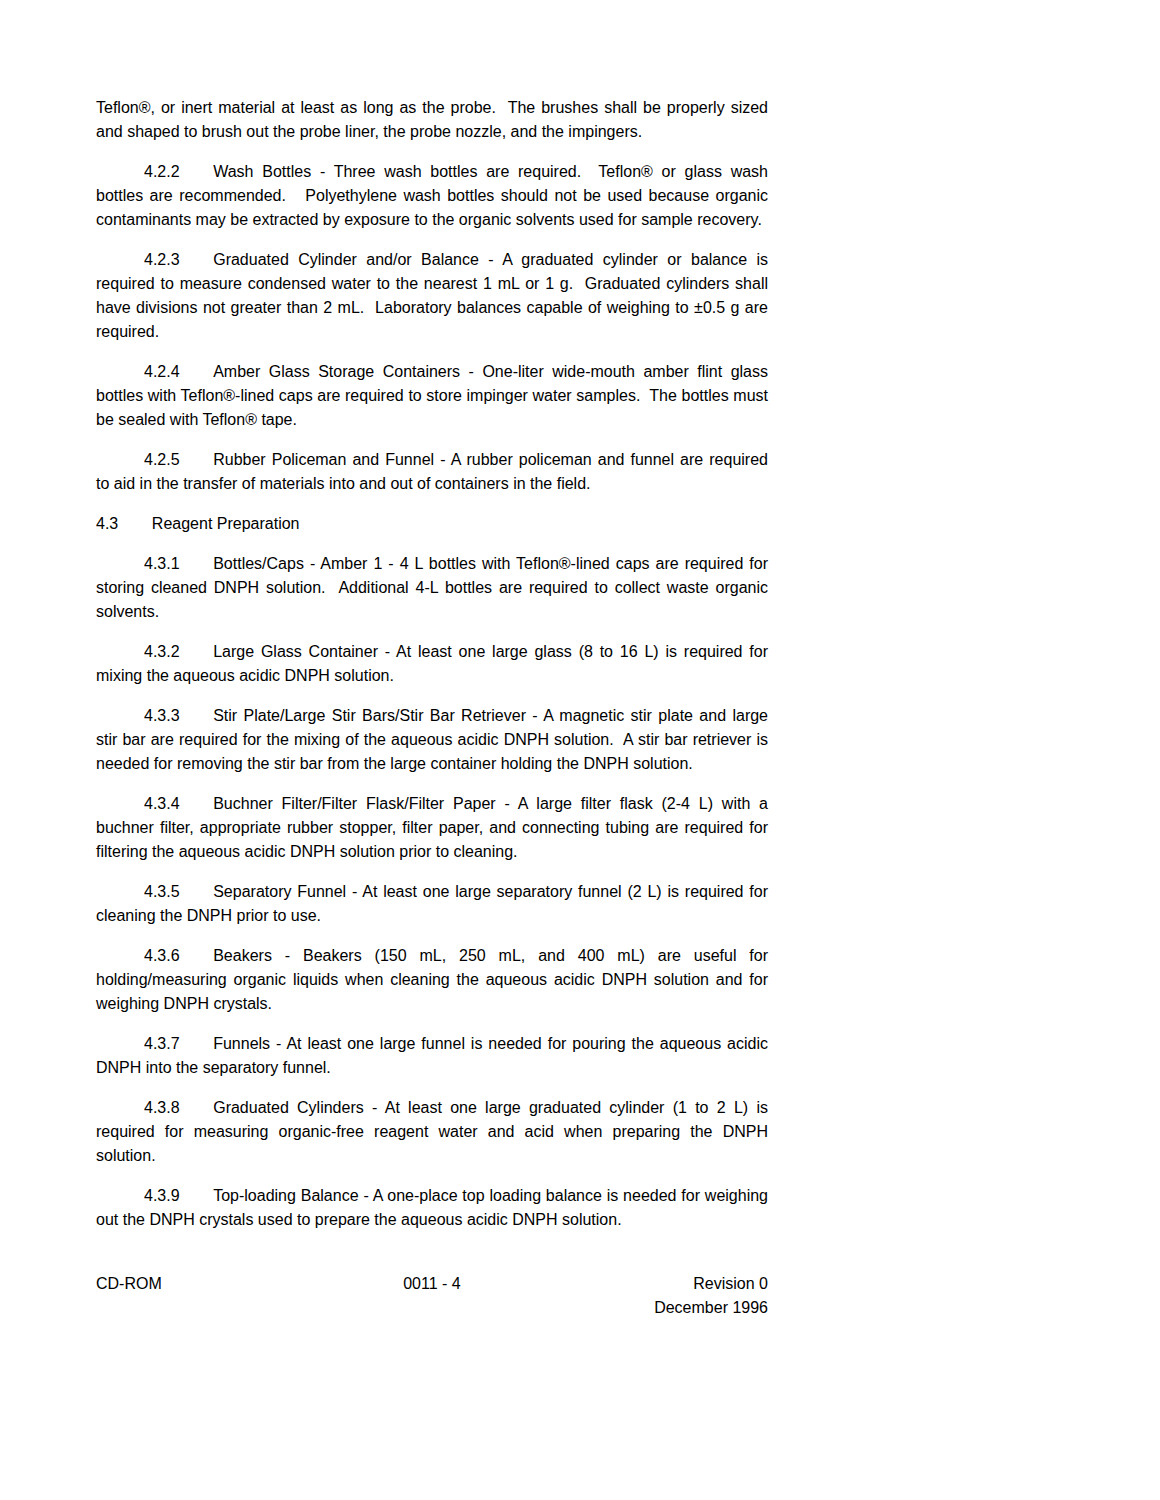Teflon®, or inert material at least as long as the probe. The brushes shall be properly sized and shaped to brush out the probe liner, the probe nozzle, and the impingers.
4.2.2 Wash Bottles - Three wash bottles are required. Teflon® or glass wash bottles are recommended. Polyethylene wash bottles should not be used because organic contaminants may be extracted by exposure to the organic solvents used for sample recovery.
4.2.3 Graduated Cylinder and/or Balance - A graduated cylinder or balance is required to measure condensed water to the nearest 1 mL or 1 g. Graduated cylinders shall have divisions not greater than 2 mL. Laboratory balances capable of weighing to ±0.5 g are required.
4.2.4 Amber Glass Storage Containers - One-liter wide-mouth amber flint glass bottles with Teflon®-lined caps are required to store impinger water samples. The bottles must be sealed with Teflon® tape.
4.2.5 Rubber Policeman and Funnel - A rubber policeman and funnel are required to aid in the transfer of materials into and out of containers in the field.
4.3 Reagent Preparation
4.3.1 Bottles/Caps - Amber 1 - 4 L bottles with Teflon®-lined caps are required for storing cleaned DNPH solution. Additional 4-L bottles are required to collect waste organic solvents.
4.3.2 Large Glass Container - At least one large glass (8 to 16 L) is required for mixing the aqueous acidic DNPH solution.
4.3.3 Stir Plate/Large Stir Bars/Stir Bar Retriever - A magnetic stir plate and large stir bar are required for the mixing of the aqueous acidic DNPH solution. A stir bar retriever is needed for removing the stir bar from the large container holding the DNPH solution.
4.3.4 Buchner Filter/Filter Flask/Filter Paper - A large filter flask (2-4 L) with a buchner filter, appropriate rubber stopper, filter paper, and connecting tubing are required for filtering the aqueous acidic DNPH solution prior to cleaning.
4.3.5 Separatory Funnel - At least one large separatory funnel (2 L) is required for cleaning the DNPH prior to use.
4.3.6 Beakers - Beakers (150 mL, 250 mL, and 400 mL) are useful for holding/measuring organic liquids when cleaning the aqueous acidic DNPH solution and for weighing DNPH crystals.
4.3.7 Funnels - At least one large funnel is needed for pouring the aqueous acidic DNPH into the separatory funnel.
4.3.8 Graduated Cylinders - At least one large graduated cylinder (1 to 2 L) is required for measuring organic-free reagent water and acid when preparing the DNPH solution.
4.3.9 Top-loading Balance - A one-place top loading balance is needed for weighing out the DNPH crystals used to prepare the aqueous acidic DNPH solution.
| CD-ROM | 0011 - 4 | Revision 0 |
| | | December 1996 |